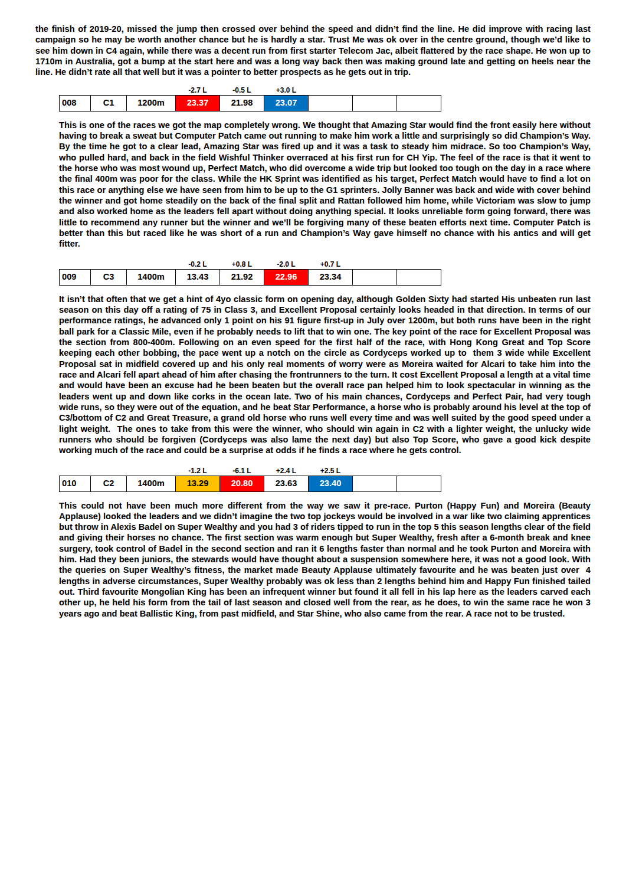the finish of 2019-20, missed the jump then crossed over behind the speed and didn’t find the line. He did improve with racing last campaign so he may be worth another chance but he is hardly a star. Trust Me was ok over in the centre ground, though we’d like to see him down in C4 again, while there was a decent run from first starter Telecom Jac, albeit flattered by the race shape. He won up to 1710m in Australia, got a bump at the start here and was a long way back then was making ground late and getting on heels near the line. He didn’t rate all that well but it was a pointer to better prospects as he gets out in trip.
| | | | -2.7 L | -0.5 L | +3.0 L | | | |
| 008 | C1 | 1200m | 23.37 | 21.98 | 23.07 | | | |
This is one of the races we got the map completely wrong. We thought that Amazing Star would find the front easily here without having to break a sweat but Computer Patch came out running to make him work a little and surprisingly so did Champion’s Way. By the time he got to a clear lead, Amazing Star was fired up and it was a task to steady him midrace. So too Champion’s Way, who pulled hard, and back in the field Wishful Thinker overraced at his first run for CH Yip. The feel of the race is that it went to the horse who was most wound up, Perfect Match, who did overcome a wide trip but looked too tough on the day in a race where the final 400m was poor for the class. While the HK Sprint was identified as his target, Perfect Match would have to find a lot on this race or anything else we have seen from him to be up to the G1 sprinters. Jolly Banner was back and wide with cover behind the winner and got home steadily on the back of the final split and Rattan followed him home, while Victoriam was slow to jump and also worked home as the leaders fell apart without doing anything special. It looks unreliable form going forward, there was little to recommend any runner but the winner and we’ll be forgiving many of these beaten efforts next time. Computer Patch is better than this but raced like he was short of a run and Champion’s Way gave himself no chance with his antics and will get fitter.
| | | | -0.2 L | +0.8 L | -2.0 L | +0.7 L | | |
| 009 | C3 | 1400m | 13.43 | 21.92 | 22.96 | 23.34 | | |
It isn’t that often that we get a hint of 4yo classic form on opening day, although Golden Sixty had started His unbeaten run last season on this day off a rating of 75 in Class 3, and Excellent Proposal certainly looks headed in that direction. In terms of our performance ratings, he advanced only 1 point on his 91 figure first-up in July over 1200m, but both runs have been in the right ball park for a Classic Mile, even if he probably needs to lift that to win one. The key point of the race for Excellent Proposal was the section from 800-400m. Following on an even speed for the first half of the race, with Hong Kong Great and Top Score keeping each other bobbing, the pace went up a notch on the circle as Cordyceps worked up to them 3 wide while Excellent Proposal sat in midfield covered up and his only real moments of worry were as Moreira waited for Alcari to take him into the race and Alcari fell apart ahead of him after chasing the frontrunners to the turn. It cost Excellent Proposal a length at a vital time and would have been an excuse had he been beaten but the overall race pan helped him to look spectacular in winning as the leaders went up and down like corks in the ocean late. Two of his main chances, Cordyceps and Perfect Pair, had very tough wide runs, so they were out of the equation, and he beat Star Performance, a horse who is probably around his level at the top of C3/bottom of C2 and Great Treasure, a grand old horse who runs well every time and was well suited by the good speed under a light weight. The ones to take from this were the winner, who should win again in C2 with a lighter weight, the unlucky wide runners who should be forgiven (Cordyceps was also lame the next day) but also Top Score, who gave a good kick despite working much of the race and could be a surprise at odds if he finds a race where he gets control.
| | | | -1.2 L | -6.1 L | +2.4 L | +2.5 L | | |
| 010 | C2 | 1400m | 13.29 | 20.80 | 23.63 | 23.40 | | |
This could not have been much more different from the way we saw it pre-race. Purton (Happy Fun) and Moreira (Beauty Applause) looked the leaders and we didn’t imagine the two top jockeys would be involved in a war like two claiming apprentices but throw in Alexis Badel on Super Wealthy and you had 3 of riders tipped to run in the top 5 this season lengths clear of the field and giving their horses no chance. The first section was warm enough but Super Wealthy, fresh after a 6-month break and knee surgery, took control of Badel in the second section and ran it 6 lengths faster than normal and he took Purton and Moreira with him. Had they been juniors, the stewards would have thought about a suspension somewhere here, it was not a good look. With the queries on Super Wealthy’s fitness, the market made Beauty Applause ultimately favourite and he was beaten just over 4 lengths in adverse circumstances, Super Wealthy probably was ok less than 2 lengths behind him and Happy Fun finished tailed out. Third favourite Mongolian King has been an infrequent winner but found it all fell in his lap here as the leaders carved each other up, he held his form from the tail of last season and closed well from the rear, as he does, to win the same race he won 3 years ago and beat Ballistic King, from past midfield, and Star Shine, who also came from the rear. A race not to be trusted.